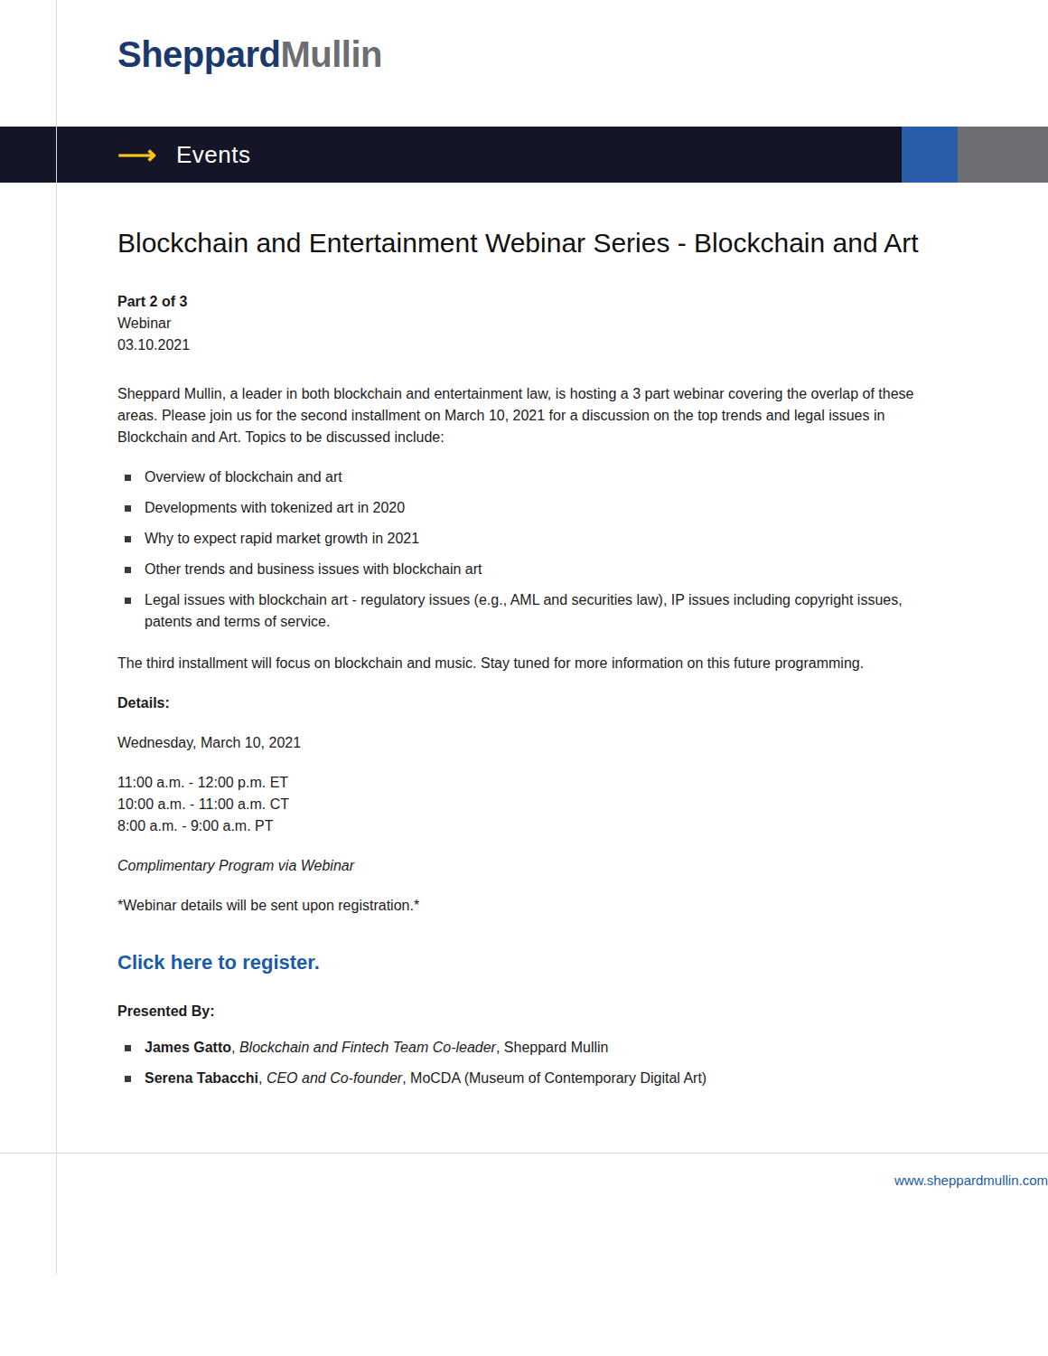Sheppard Mullin
⟶ Events
Blockchain and Entertainment Webinar Series - Blockchain and Art
Part 2 of 3
Webinar
03.10.2021
Sheppard Mullin, a leader in both blockchain and entertainment law, is hosting a 3 part webinar covering the overlap of these areas. Please join us for the second installment on March 10, 2021 for a discussion on the top trends and legal issues in Blockchain and Art. Topics to be discussed include:
Overview of blockchain and art
Developments with tokenized art in 2020
Why to expect rapid market growth in 2021
Other trends and business issues with blockchain art
Legal issues with blockchain art - regulatory issues (e.g., AML and securities law), IP issues including copyright issues, patents and terms of service.
The third installment will focus on blockchain and music. Stay tuned for more information on this future programming.
Details:
Wednesday, March 10, 2021
11:00 a.m. - 12:00 p.m. ET
10:00 a.m. - 11:00 a.m. CT
8:00 a.m. - 9:00 a.m. PT
Complimentary Program via Webinar
*Webinar details will be sent upon registration.*
Click here to register.
Presented By:
James Gatto, Blockchain and Fintech Team Co-leader, Sheppard Mullin
Serena Tabacchi, CEO and Co-founder, MoCDA (Museum of Contemporary Digital Art)
www.sheppardmullin.com